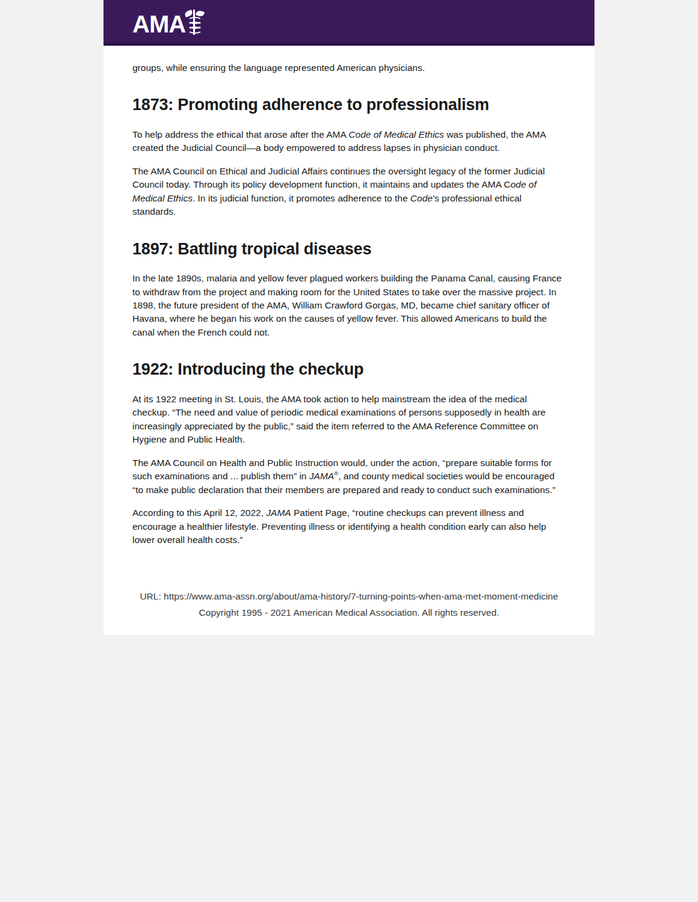AMA
groups, while ensuring the language represented American physicians.
1873: Promoting adherence to professionalism
To help address the ethical that arose after the AMA Code of Medical Ethics was published, the AMA created the Judicial Council—a body empowered to address lapses in physician conduct.
The AMA Council on Ethical and Judicial Affairs continues the oversight legacy of the former Judicial Council today. Through its policy development function, it maintains and updates the AMA Code of Medical Ethics. In its judicial function, it promotes adherence to the Code’s professional ethical standards.
1897: Battling tropical diseases
In the late 1890s, malaria and yellow fever plagued workers building the Panama Canal, causing France to withdraw from the project and making room for the United States to take over the massive project. In 1898, the future president of the AMA, William Crawford Gorgas, MD, became chief sanitary officer of Havana, where he began his work on the causes of yellow fever. This allowed Americans to build the canal when the French could not.
1922: Introducing the checkup
At its 1922 meeting in St. Louis, the AMA took action to help mainstream the idea of the medical checkup. “The need and value of periodic medical examinations of persons supposedly in health are increasingly appreciated by the public,” said the item referred to the AMA Reference Committee on Hygiene and Public Health.
The AMA Council on Health and Public Instruction would, under the action, “prepare suitable forms for such examinations and ... publish them” in JAMA®, and county medical societies would be encouraged “to make public declaration that their members are prepared and ready to conduct such examinations.”
According to this April 12, 2022, JAMA Patient Page, “routine checkups can prevent illness and encourage a healthier lifestyle. Preventing illness or identifying a health condition early can also help lower overall health costs.”
URL: https://www.ama-assn.org/about/ama-history/7-turning-points-when-ama-met-moment-medicine
Copyright 1995 - 2021 American Medical Association. All rights reserved.